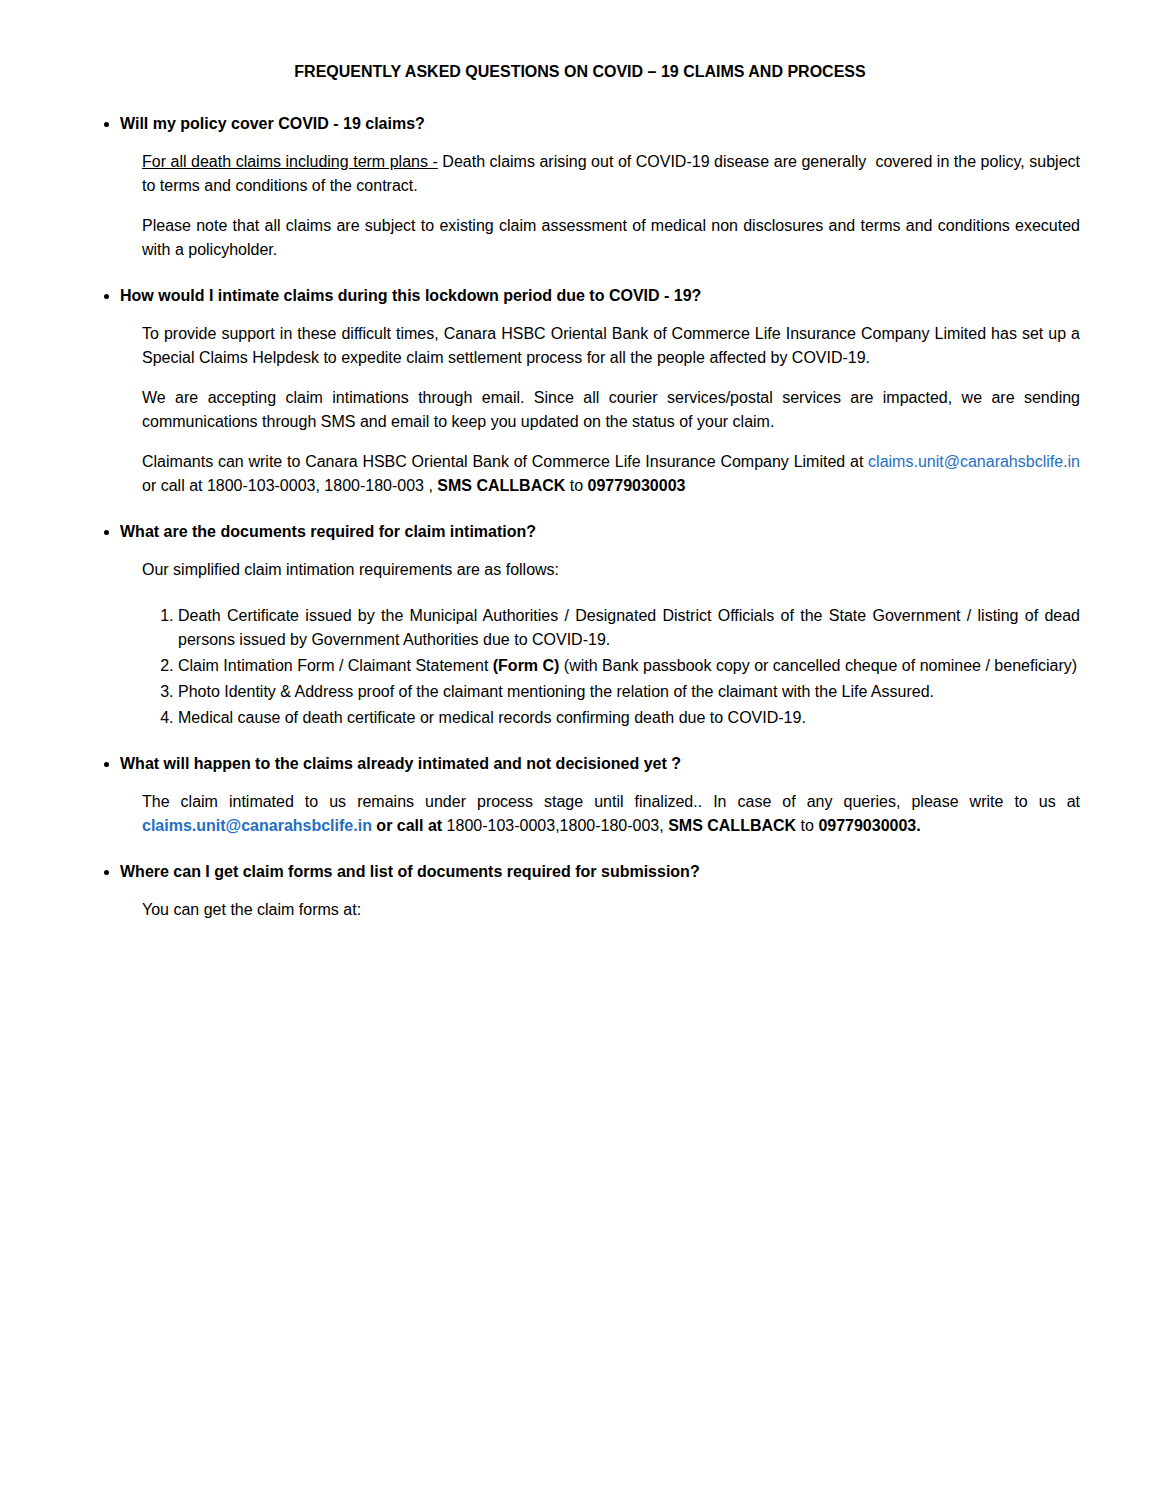FREQUENTLY ASKED QUESTIONS ON COVID – 19 CLAIMS AND PROCESS
Will my policy cover COVID - 19 claims?
For all death claims including term plans - Death claims arising out of COVID-19 disease are generally covered in the policy, subject to terms and conditions of the contract.
Please note that all claims are subject to existing claim assessment of medical non disclosures and terms and conditions executed with a policyholder.
How would I intimate claims during this lockdown period due to COVID - 19?
To provide support in these difficult times, Canara HSBC Oriental Bank of Commerce Life Insurance Company Limited has set up a Special Claims Helpdesk to expedite claim settlement process for all the people affected by COVID-19.
We are accepting claim intimations through email. Since all courier services/postal services are impacted, we are sending communications through SMS and email to keep you updated on the status of your claim.
Claimants can write to Canara HSBC Oriental Bank of Commerce Life Insurance Company Limited at claims.unit@canarahsbclife.in or call at 1800-103-0003, 1800-180-003 , SMS CALLBACK to 09779030003
What are the documents required for claim intimation?
Our simplified claim intimation requirements are as follows:
Death Certificate issued by the Municipal Authorities / Designated District Officials of the State Government / listing of dead persons issued by Government Authorities due to COVID-19.
Claim Intimation Form / Claimant Statement (Form C) (with Bank passbook copy or cancelled cheque of nominee / beneficiary)
Photo Identity & Address proof of the claimant mentioning the relation of the claimant with the Life Assured.
Medical cause of death certificate or medical records confirming death due to COVID-19.
What will happen to the claims already intimated and not decisioned yet ?
The claim intimated to us remains under process stage until finalized.. In case of any queries, please write to us at claims.unit@canarahsbclife.in or call at 1800-103-0003,1800-180-003, SMS CALLBACK to 09779030003.
Where can I get claim forms and list of documents required for submission?
You can get the claim forms at: